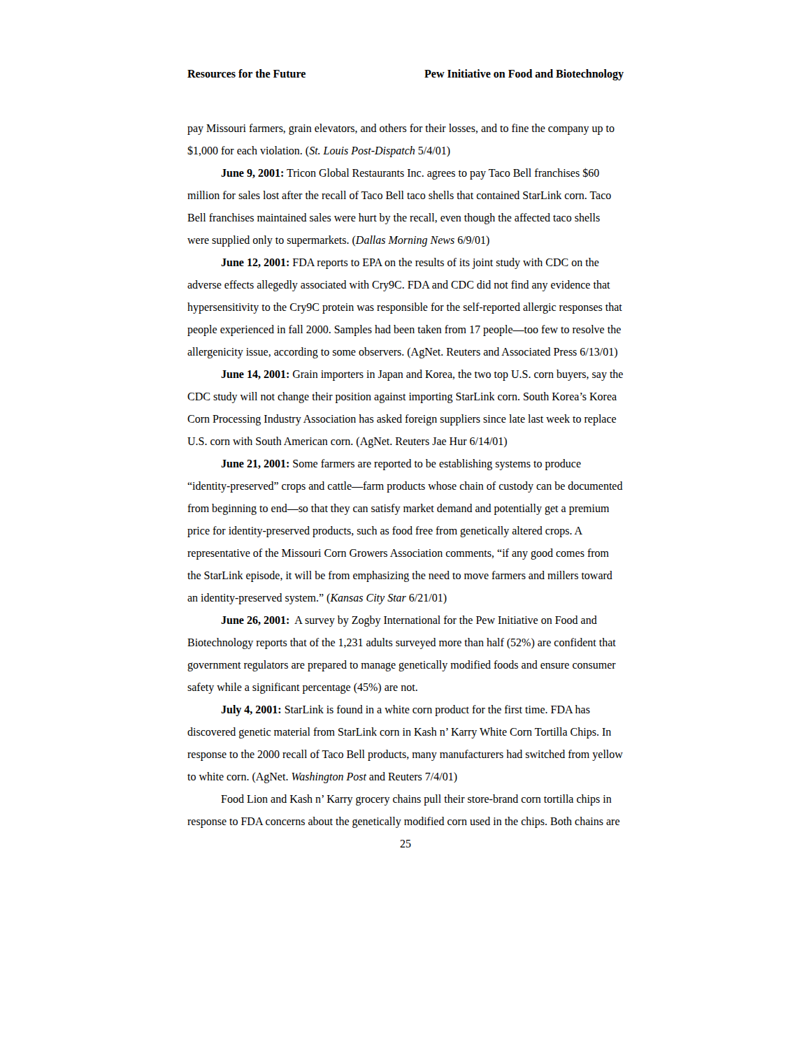Resources for the Future Pew Initiative on Food and Biotechnology
pay Missouri farmers, grain elevators, and others for their losses, and to fine the company up to $1,000 for each violation. (St. Louis Post-Dispatch 5/4/01)
June 9, 2001: Tricon Global Restaurants Inc. agrees to pay Taco Bell franchises $60 million for sales lost after the recall of Taco Bell taco shells that contained StarLink corn. Taco Bell franchises maintained sales were hurt by the recall, even though the affected taco shells were supplied only to supermarkets. (Dallas Morning News 6/9/01)
June 12, 2001: FDA reports to EPA on the results of its joint study with CDC on the adverse effects allegedly associated with Cry9C. FDA and CDC did not find any evidence that hypersensitivity to the Cry9C protein was responsible for the self-reported allergic responses that people experienced in fall 2000. Samples had been taken from 17 people—too few to resolve the allergenicity issue, according to some observers. (AgNet. Reuters and Associated Press 6/13/01)
June 14, 2001: Grain importers in Japan and Korea, the two top U.S. corn buyers, say the CDC study will not change their position against importing StarLink corn. South Korea’s Korea Corn Processing Industry Association has asked foreign suppliers since late last week to replace U.S. corn with South American corn. (AgNet. Reuters Jae Hur 6/14/01)
June 21, 2001: Some farmers are reported to be establishing systems to produce “identity-preserved” crops and cattle—farm products whose chain of custody can be documented from beginning to end—so that they can satisfy market demand and potentially get a premium price for identity-preserved products, such as food free from genetically altered crops. A representative of the Missouri Corn Growers Association comments, “if any good comes from the StarLink episode, it will be from emphasizing the need to move farmers and millers toward an identity-preserved system.” (Kansas City Star 6/21/01)
June 26, 2001: A survey by Zogby International for the Pew Initiative on Food and Biotechnology reports that of the 1,231 adults surveyed more than half (52%) are confident that government regulators are prepared to manage genetically modified foods and ensure consumer safety while a significant percentage (45%) are not.
July 4, 2001: StarLink is found in a white corn product for the first time. FDA has discovered genetic material from StarLink corn in Kash n’ Karry White Corn Tortilla Chips. In response to the 2000 recall of Taco Bell products, many manufacturers had switched from yellow to white corn. (AgNet. Washington Post and Reuters 7/4/01)
Food Lion and Kash n’ Karry grocery chains pull their store-brand corn tortilla chips in response to FDA concerns about the genetically modified corn used in the chips. Both chains are
25